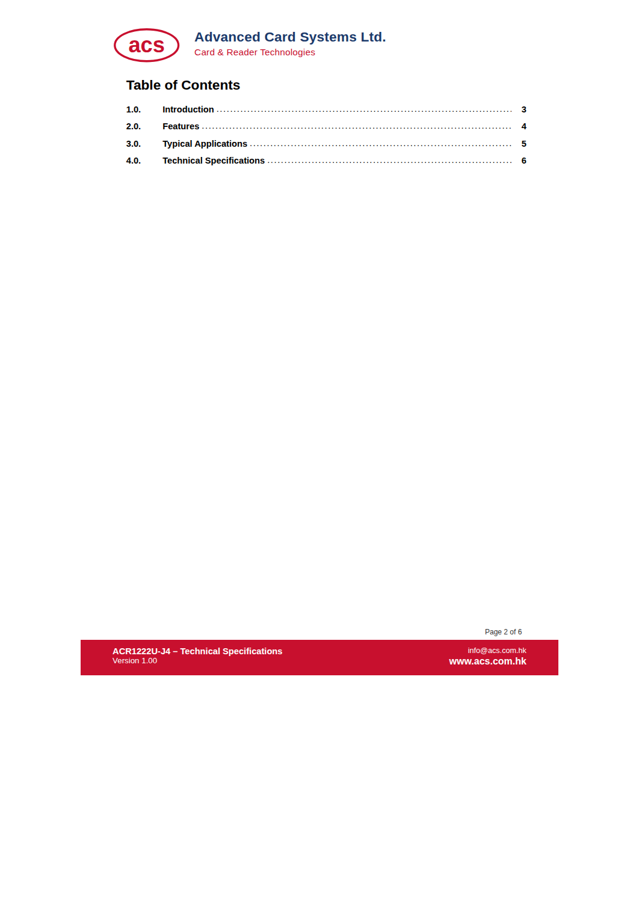acs
Advanced Card Systems Ltd.
Card & Reader Technologies
Table of Contents
1.0. Introduction ........................................................................................................... 3
2.0. Features .................................................................................................................. 4
3.0. Typical Applications ............................................................................................. 5
4.0. Technical Specifications ....................................................................................... 6
Page 2 of 6
ACR1222U-J4 – Technical Specifications
Version 1.00
info@acs.com.hk
www.acs.com.hk